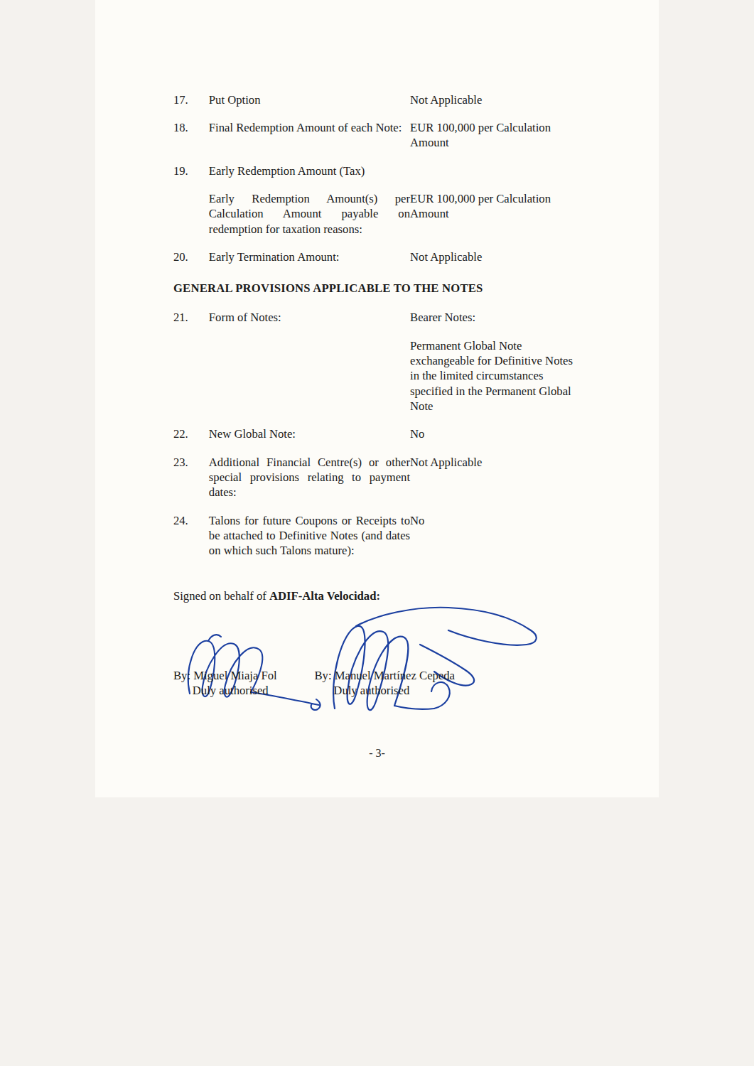| 17. | Put Option | Not Applicable |
| 18. | Final Redemption Amount of each Note: | EUR 100,000 per Calculation Amount |
| 19. | Early Redemption Amount (Tax) | |
| | Early Redemption Amount(s) per Calculation Amount payable on redemption for taxation reasons: | EUR 100,000 per Calculation Amount |
| 20. | Early Termination Amount: | Not Applicable |
GENERAL PROVISIONS APPLICABLE TO THE NOTES
| 21. | Form of Notes: | Bearer Notes: |
| | | Permanent Global Note exchangeable for Definitive Notes in the limited circumstances specified in the Permanent Global Note |
| 22. | New Global Note: | No |
| 23. | Additional Financial Centre(s) or other special provisions relating to payment dates: | Not Applicable |
| 24. | Talons for future Coupons or Receipts to be attached to Definitive Notes (and dates on which such Talons mature): | No |
Signed on behalf of ADIF-Alta Velocidad:
By: Miguel Miaja Fol
Duly authorised
By: Manuel Martínez Cepeda
Duly authorised
- 3-